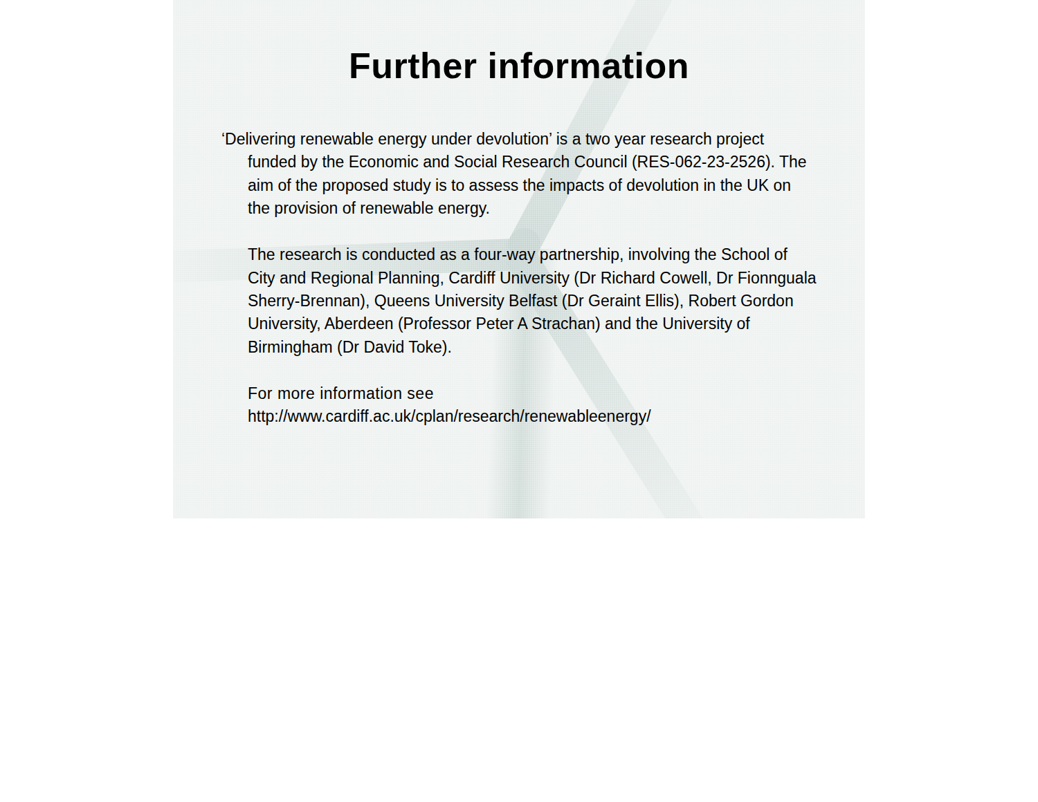Further information
‘Delivering renewable energy under devolution’ is a two year research project funded by the Economic and Social Research Council (RES-062-23-2526). The aim of the proposed study is to assess the impacts of devolution in the UK on the provision of renewable energy.
The research is conducted as a four-way partnership, involving the School of City and Regional Planning, Cardiff University (Dr Richard Cowell, Dr Fionnguala Sherry-Brennan), Queens University Belfast (Dr Geraint Ellis), Robert Gordon University, Aberdeen (Professor Peter A Strachan) and the University of Birmingham (Dr David Toke).
For more information see http://www.cardiff.ac.uk/cplan/research/renewableenergy/